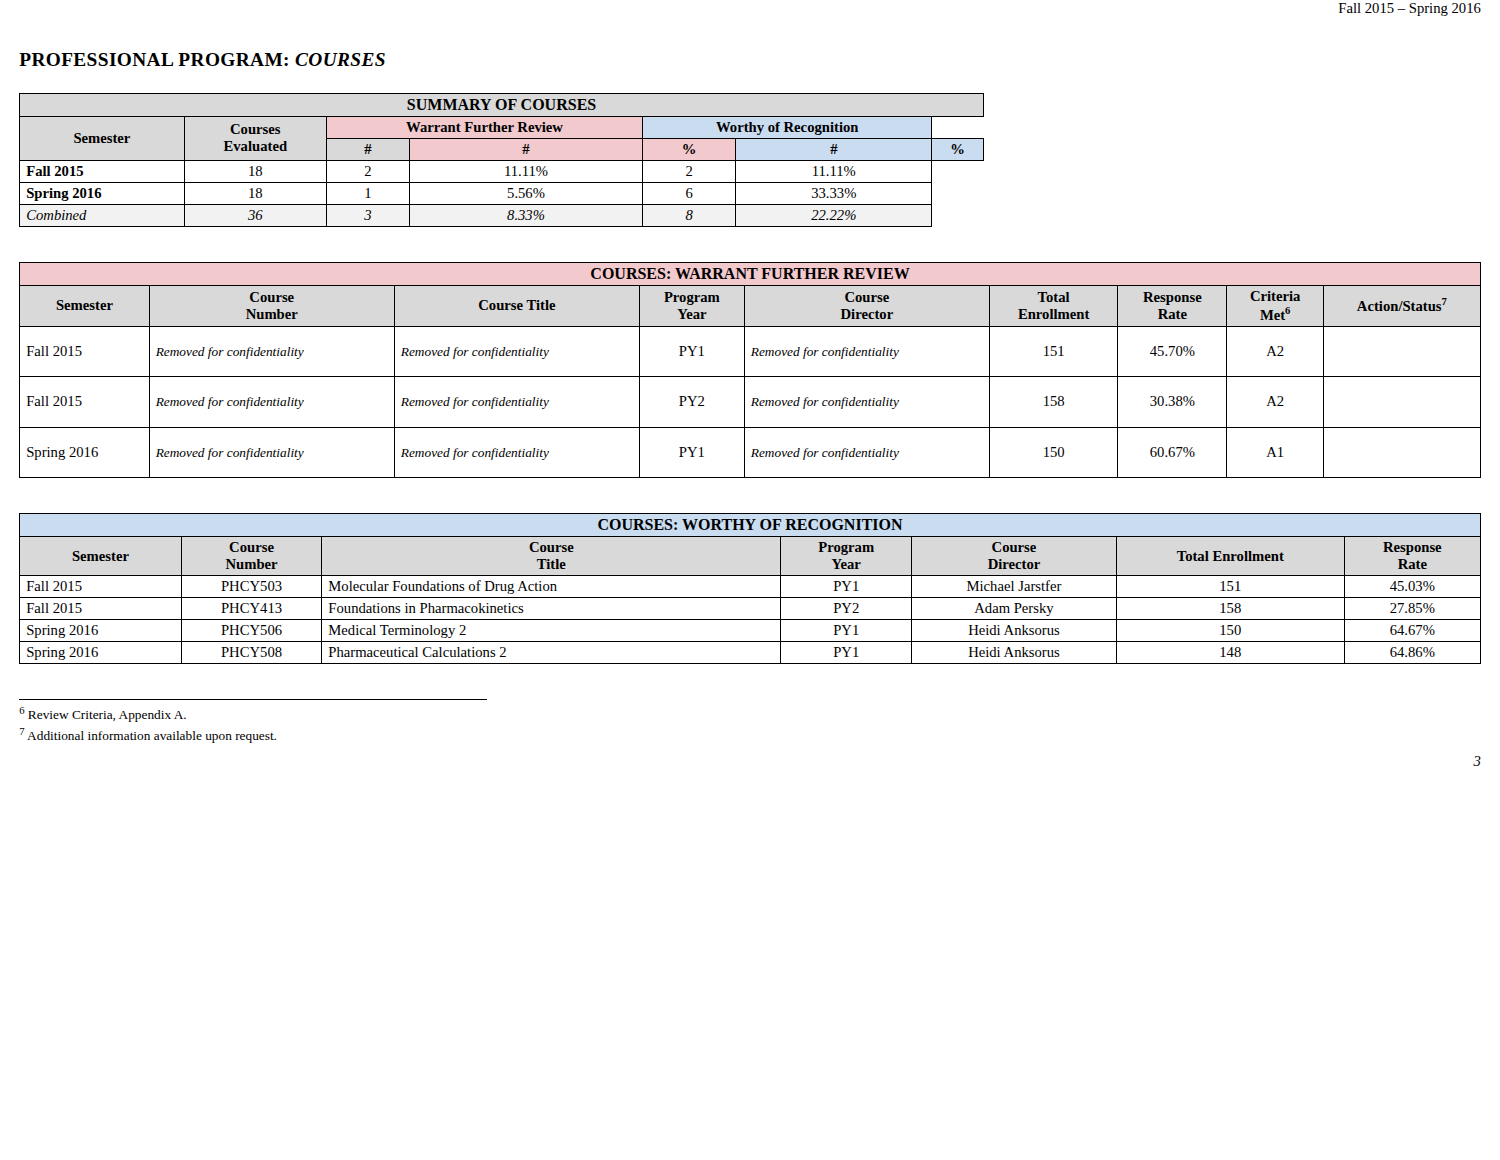Fall 2015 – Spring 2016
PROFESSIONAL PROGRAM: COURSES
| SUMMARY OF COURSES |
| Semester | Courses Evaluated | Warrant Further Review | Worthy of Recognition |
| # | # | % | # | % |
| Fall 2015 | 18 | 2 | 11.11% | 2 | 11.11% |
| Spring 2016 | 18 | 1 | 5.56% | 6 | 33.33% |
| Combined | 36 | 3 | 8.33% | 8 | 22.22% |
| COURSES: WARRANT FURTHER REVIEW |
| Semester | Course Number | Course Title | Program Year | Course Director | Total Enrollment | Response Rate | Criteria Met 6 | Action/Status 7 |
| Fall 2015 | Removed for confidentiality | Removed for confidentiality | PY1 | Removed for confidentiality | 151 | 45.70% | A2 | |
| Fall 2015 | Removed for confidentiality | Removed for confidentiality | PY2 | Removed for confidentiality | 158 | 30.38% | A2 | |
| Spring 2016 | Removed for confidentiality | Removed for confidentiality | PY1 | Removed for confidentiality | 150 | 60.67% | A1 | |
| COURSES: WORTHY OF RECOGNITION |
| Semester | Course Number | Course Title | Program Year | Course Director | Total Enrollment | Response Rate |
| Fall 2015 | PHCY503 | Molecular Foundations of Drug Action | PY1 | Michael Jarstfer | 151 | 45.03% |
| Fall 2015 | PHCY413 | Foundations in Pharmacokinetics | PY2 | Adam Persky | 158 | 27.85% |
| Spring 2016 | PHCY506 | Medical Terminology 2 | PY1 | Heidi Anksorus | 150 | 64.67% |
| Spring 2016 | PHCY508 | Pharmaceutical Calculations 2 | PY1 | Heidi Anksorus | 148 | 64.86% |
6 Review Criteria, Appendix A.
7 Additional information available upon request.
3